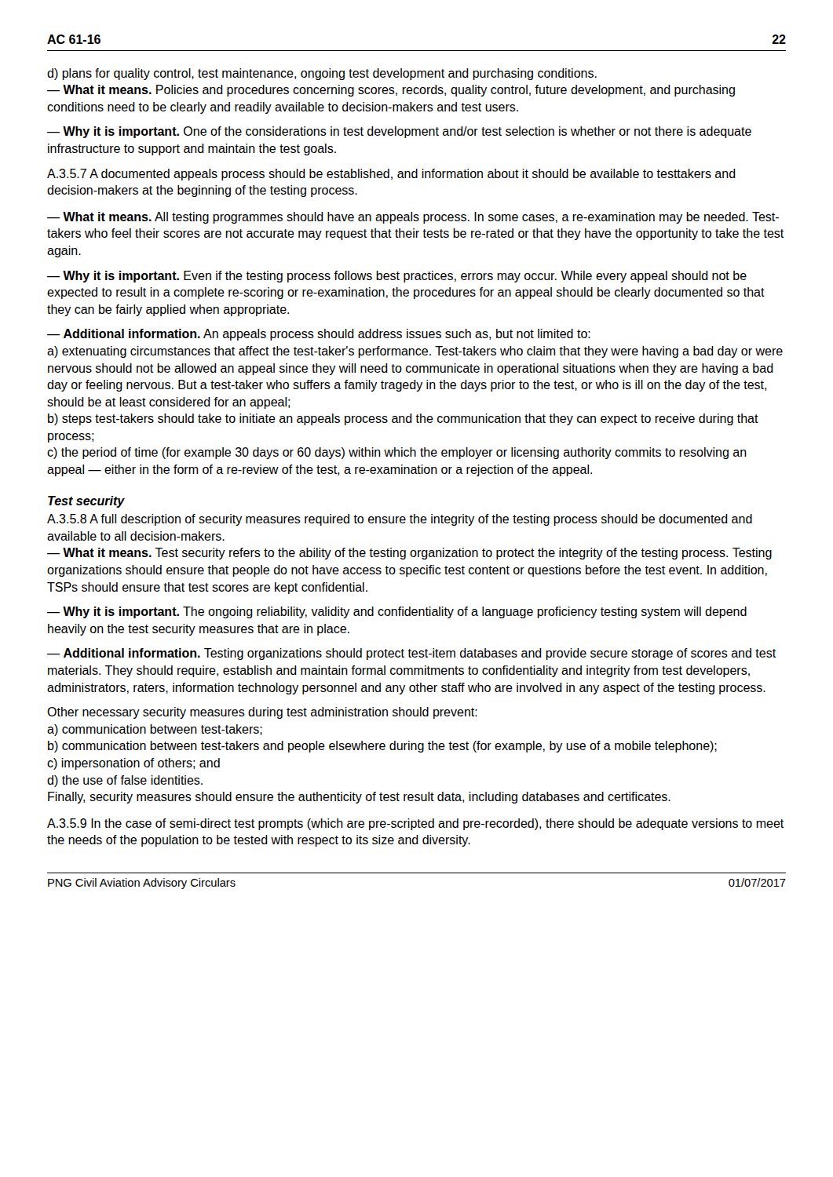AC 61-16 22
d) plans for quality control, test maintenance, ongoing test development and purchasing conditions.
— What it means. Policies and procedures concerning scores, records, quality control, future development, and purchasing conditions need to be clearly and readily available to decision-makers and test users.
— Why it is important. One of the considerations in test development and/or test selection is whether or not there is adequate infrastructure to support and maintain the test goals.
A.3.5.7 A documented appeals process should be established, and information about it should be available to testtakers and decision-makers at the beginning of the testing process.
— What it means. All testing programmes should have an appeals process. In some cases, a re-examination may be needed. Test-takers who feel their scores are not accurate may request that their tests be re-rated or that they have the opportunity to take the test again.
— Why it is important. Even if the testing process follows best practices, errors may occur. While every appeal should not be expected to result in a complete re-scoring or re-examination, the procedures for an appeal should be clearly documented so that they can be fairly applied when appropriate.
— Additional information. An appeals process should address issues such as, but not limited to:
a) extenuating circumstances that affect the test-taker's performance. Test-takers who claim that they were having a bad day or were nervous should not be allowed an appeal since they will need to communicate in operational situations when they are having a bad day or feeling nervous. But a test-taker who suffers a family tragedy in the days prior to the test, or who is ill on the day of the test, should be at least considered for an appeal;
b) steps test-takers should take to initiate an appeals process and the communication that they can expect to receive during that process;
c) the period of time (for example 30 days or 60 days) within which the employer or licensing authority commits to resolving an appeal — either in the form of a re-review of the test, a re-examination or a rejection of the appeal.
Test security
A.3.5.8 A full description of security measures required to ensure the integrity of the testing process should be documented and available to all decision-makers.
— What it means. Test security refers to the ability of the testing organization to protect the integrity of the testing process. Testing organizations should ensure that people do not have access to specific test content or questions before the test event. In addition, TSPs should ensure that test scores are kept confidential.
— Why it is important. The ongoing reliability, validity and confidentiality of a language proficiency testing system will depend heavily on the test security measures that are in place.
— Additional information. Testing organizations should protect test-item databases and provide secure storage of scores and test materials. They should require, establish and maintain formal commitments to confidentiality and integrity from test developers, administrators, raters, information technology personnel and any other staff who are involved in any aspect of the testing process.
Other necessary security measures during test administration should prevent:
a) communication between test-takers;
b) communication between test-takers and people elsewhere during the test (for example, by use of a mobile telephone);
c) impersonation of others; and
d) the use of false identities.
Finally, security measures should ensure the authenticity of test result data, including databases and certificates.
A.3.5.9 In the case of semi-direct test prompts (which are pre-scripted and pre-recorded), there should be adequate versions to meet the needs of the population to be tested with respect to its size and diversity.
PNG Civil Aviation Advisory Circulars 01/07/2017